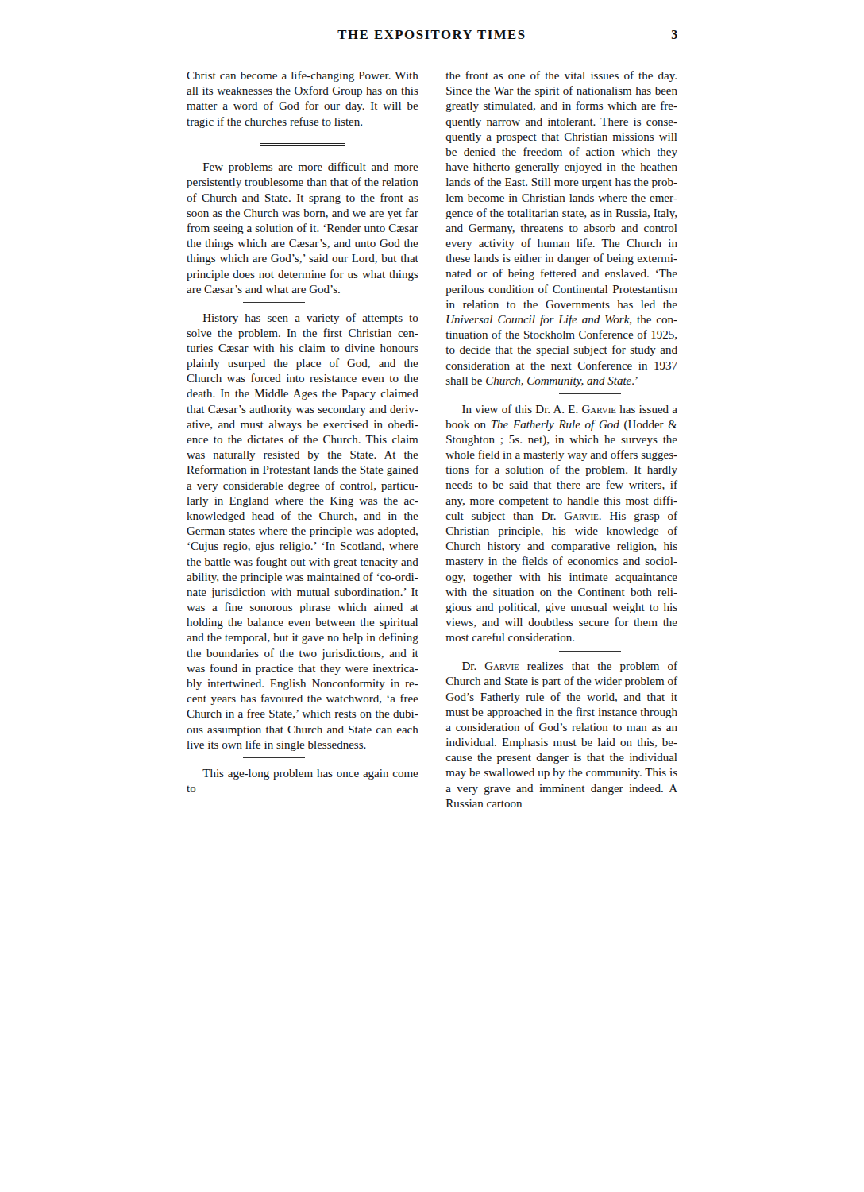The Expository Times
3
Christ can become a life-changing Power. With all its weaknesses the Oxford Group has on this matter a word of God for our day. It will be tragic if the churches refuse to listen.
Few problems are more difficult and more persistently troublesome than that of the relation of Church and State. It sprang to the front as soon as the Church was born, and we are yet far from seeing a solution of it. ‘Render unto Cæsar the things which are Cæsar’s, and unto God the things which are God’s,’ said our Lord, but that principle does not determine for us what things are Cæsar’s and what are God’s.
History has seen a variety of attempts to solve the problem. In the first Christian centuries Cæsar with his claim to divine honours plainly usurped the place of God, and the Church was forced into resistance even to the death. In the Middle Ages the Papacy claimed that Cæsar’s authority was secondary and derivative, and must always be exercised in obedience to the dictates of the Church. This claim was naturally resisted by the State. At the Reformation in Protestant lands the State gained a very considerable degree of control, particularly in England where the King was the acknowledged head of the Church, and in the German states where the principle was adopted, ‘Cujus regio, ejus religio.’ ‘In Scotland, where the battle was fought out with great tenacity and ability, the principle was maintained of ‘co-ordinate jurisdiction with mutual subordination.’ It was a fine sonorous phrase which aimed at holding the balance even between the spiritual and the temporal, but it gave no help in defining the boundaries of the two jurisdictions, and it was found in practice that they were inextricably intertwined. English Nonconformity in recent years has favoured the watchword, ‘a free Church in a free State,’ which rests on the dubious assumption that Church and State can each live its own life in single blessedness.
This age-long problem has once again come to
the front as one of the vital issues of the day. Since the War the spirit of nationalism has been greatly stimulated, and in forms which are frequently narrow and intolerant. There is consequently a prospect that Christian missions will be denied the freedom of action which they have hitherto generally enjoyed in the heathen lands of the East. Still more urgent has the problem become in Christian lands where the emergence of the totalitarian state, as in Russia, Italy, and Germany, threatens to absorb and control every activity of human life. The Church in these lands is either in danger of being exterminated or of being fettered and enslaved. ‘The perilous condition of Continental Protestantism in relation to the Governments has led the Universal Council for Life and Work, the continuation of the Stockholm Conference of 1925, to decide that the special subject for study and consideration at the next Conference in 1937 shall be Church, Community, and State.’
In view of this Dr. A. E. Garvie has issued a book on The Fatherly Rule of God (Hodder & Stoughton ; 5s. net), in which he surveys the whole field in a masterly way and offers suggestions for a solution of the problem. It hardly needs to be said that there are few writers, if any, more competent to handle this most difficult subject than Dr. Garvie. His grasp of Christian principle, his wide knowledge of Church history and comparative religion, his mastery in the fields of economics and sociology, together with his intimate acquaintance with the situation on the Continent both religious and political, give unusual weight to his views, and will doubtless secure for them the most careful consideration.
Dr. Garvie realizes that the problem of Church and State is part of the wider problem of God’s Fatherly rule of the world, and that it must be approached in the first instance through a consideration of God’s relation to man as an individual. Emphasis must be laid on this, because the present danger is that the individual may be swallowed up by the community. This is a very grave and imminent danger indeed. A Russian cartoon